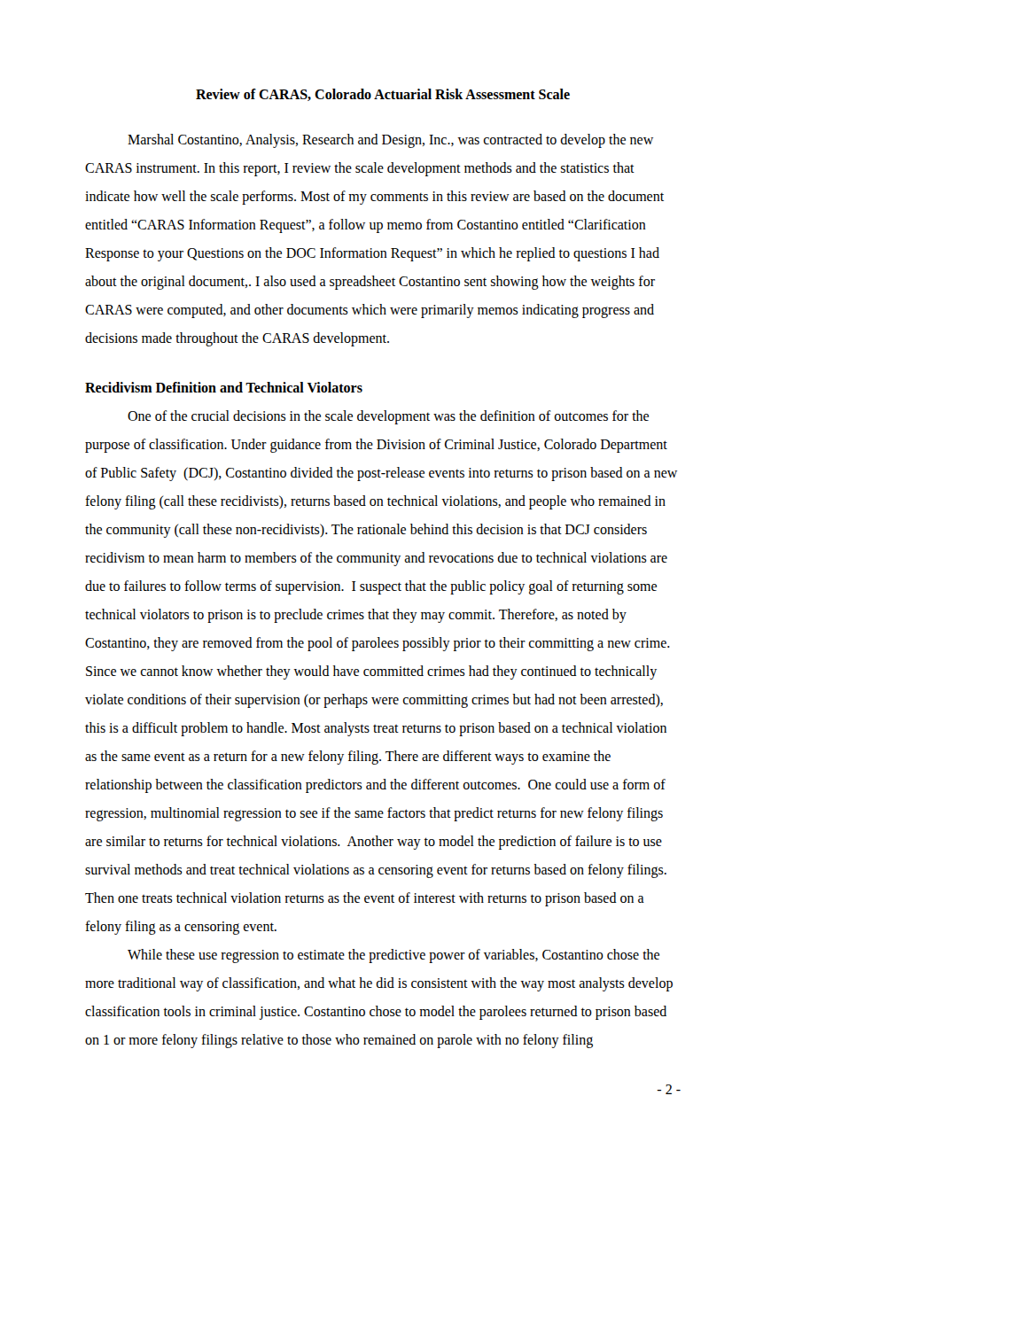Review of CARAS, Colorado Actuarial Risk Assessment Scale
Marshal Costantino, Analysis, Research and Design, Inc., was contracted to develop the new CARAS instrument. In this report, I review the scale development methods and the statistics that indicate how well the scale performs. Most of my comments in this review are based on the document entitled “CARAS Information Request”, a follow up memo from Costantino entitled “Clarification Response to your Questions on the DOC Information Request” in which he replied to questions I had about the original document,. I also used a spreadsheet Costantino sent showing how the weights for CARAS were computed, and other documents which were primarily memos indicating progress and decisions made throughout the CARAS development.
Recidivism Definition and Technical Violators
One of the crucial decisions in the scale development was the definition of outcomes for the purpose of classification. Under guidance from the Division of Criminal Justice, Colorado Department of Public Safety (DCJ), Costantino divided the post-release events into returns to prison based on a new felony filing (call these recidivists), returns based on technical violations, and people who remained in the community (call these non-recidivists). The rationale behind this decision is that DCJ considers recidivism to mean harm to members of the community and revocations due to technical violations are due to failures to follow terms of supervision. I suspect that the public policy goal of returning some technical violators to prison is to preclude crimes that they may commit. Therefore, as noted by Costantino, they are removed from the pool of parolees possibly prior to their committing a new crime. Since we cannot know whether they would have committed crimes had they continued to technically violate conditions of their supervision (or perhaps were committing crimes but had not been arrested), this is a difficult problem to handle. Most analysts treat returns to prison based on a technical violation as the same event as a return for a new felony filing. There are different ways to examine the relationship between the classification predictors and the different outcomes. One could use a form of regression, multinomial regression to see if the same factors that predict returns for new felony filings are similar to returns for technical violations. Another way to model the prediction of failure is to use survival methods and treat technical violations as a censoring event for returns based on felony filings. Then one treats technical violation returns as the event of interest with returns to prison based on a felony filing as a censoring event.
While these use regression to estimate the predictive power of variables, Costantino chose the more traditional way of classification, and what he did is consistent with the way most analysts develop classification tools in criminal justice. Costantino chose to model the parolees returned to prison based on 1 or more felony filings relative to those who remained on parole with no felony filing
- 2 -